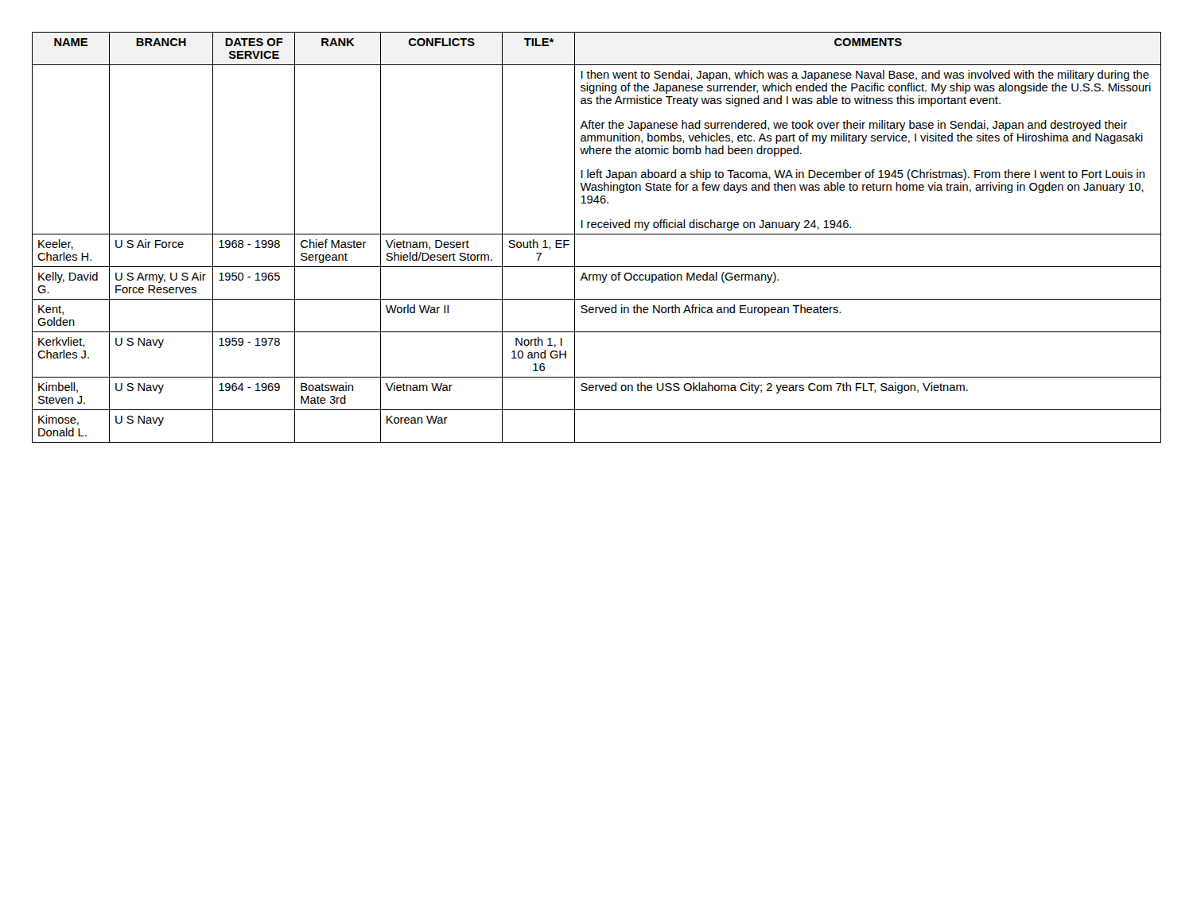| | | | | | | I then went to Sendai, Japan, which was a Japanese Naval Base, and was involved with the military during the signing of the Japanese surrender, which ended the Pacific conflict. My ship was alongside the U.S.S. Missouri as the Armistice Treaty was signed and I was able to witness this important event. After the Japanese had surrendered, we took over their military base in Sendai, Japan and destroyed their ammunition, bombs, vehicles, etc. As part of my military service, I visited the sites of Hiroshima and Nagasaki where the atomic bomb had been dropped. I left Japan aboard a ship to Tacoma, WA in December of 1945 (Christmas). From there I went to Fort Louis in Washington State for a few days and then was able to return home via train, arriving in Ogden on January 10, 1946. I received my official discharge on January 24, 1946. |
| NAME | BRANCH | DATES OF SERVICE | RANK | CONFLICTS | TILE* | COMMENTS |
| Keeler, Charles H. | U S Air Force | 1968 - 1998 | Chief Master Sergeant | Vietnam, Desert Shield/Desert Storm. | South 1, EF 7 | |
| Kelly, David G. | U S Army, U S Air Force Reserves | 1950 - 1965 | | | | Army of Occupation Medal (Germany). |
| Kent, Golden | | | | World War II | | Served in the North Africa and European Theaters. |
| Kerkvliet, Charles J. | U S Navy | 1959 - 1978 | | | North 1, I 10 and GH 16 | |
| Kimbell, Steven J. | U S Navy | 1964 - 1969 | Boatswain Mate 3rd | Vietnam War | | Served on the USS Oklahoma City; 2 years Com 7th FLT, Saigon, Vietnam. |
| Kimose, Donald L. | U S Navy | | | Korean War | | |